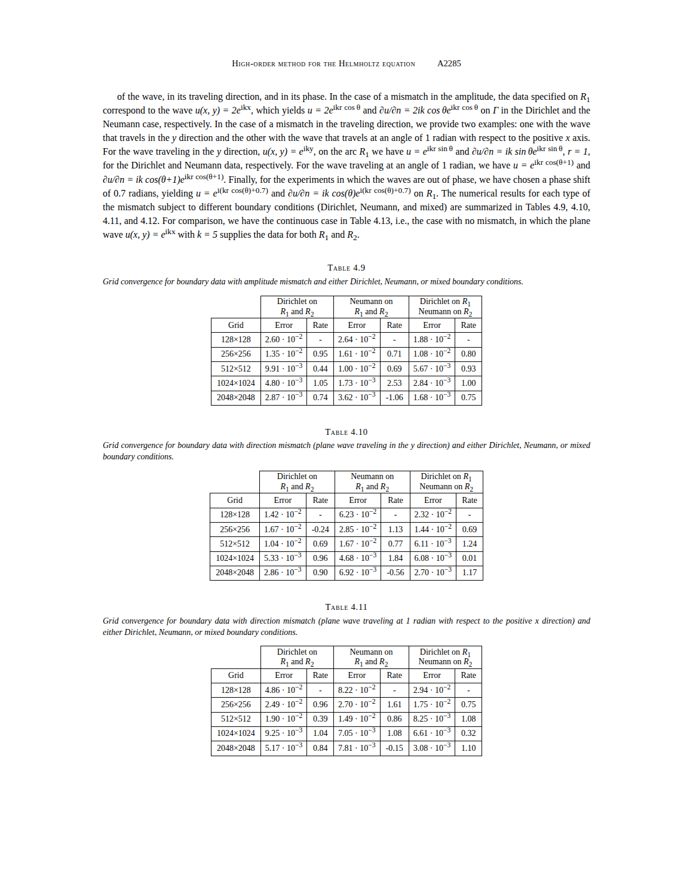High-order method for the Helmholtz equation A2285
of the wave, in its traveling direction, and in its phase. In the case of a mismatch in the amplitude, the data specified on R1 correspond to the wave u(x, y) = 2eikx, which yields u = 2eikr cos θ and ∂u/∂n = 2ik cos θeikr cos θ on Γ in the Dirichlet and the Neumann case, respectively. In the case of a mismatch in the traveling direction, we provide two examples: one with the wave that travels in the y direction and the other with the wave that travels at an angle of 1 radian with respect to the positive x axis. For the wave traveling in the y direction, u(x, y) = eiky, on the arc R1 we have u = eikr sin θ and ∂u/∂n = ik sin θeikr sin θ, r = 1, for the Dirichlet and Neumann data, respectively. For the wave traveling at an angle of 1 radian, we have u = eikr cos(θ+1) and ∂u/∂n = ik cos(θ+1)eikr cos(θ+1). Finally, for the experiments in which the waves are out of phase, we have chosen a phase shift of 0.7 radians, yielding u = ei(kr cos(θ)+0.7) and ∂u/∂n = ik cos(θ)ei(kr cos(θ)+0.7) on R1. The numerical results for each type of the mismatch subject to different boundary conditions (Dirichlet, Neumann, and mixed) are summarized in Tables 4.9, 4.10, 4.11, and 4.12. For comparison, we have the continuous case in Table 4.13, i.e., the case with no mismatch, in which the plane wave u(x, y) = eikx with k = 5 supplies the data for both R1 and R2.
Table 4.9
Grid convergence for boundary data with amplitude mismatch and either Dirichlet, Neumann, or mixed boundary conditions.
| | Dirichlet on R 1 and R 2 | Neumann on R 1 and R 2 | Dirichlet on R 1 Neumann on R 2 |
| Grid | Error | Rate | Error | Rate | Error | Rate |
| 128×128 | 2.60 · 10 −2 | - | 2.64 · 10 −2 | - | 1.88 · 10 −2 | - |
| 256×256 | 1.35 · 10 −2 | 0.95 | 1.61 · 10 −2 | 0.71 | 1.08 · 10 −2 | 0.80 |
| 512×512 | 9.91 · 10 −3 | 0.44 | 1.00 · 10 −2 | 0.69 | 5.67 · 10 −3 | 0.93 |
| 1024×1024 | 4.80 · 10 −3 | 1.05 | 1.73 · 10 −3 | 2.53 | 2.84 · 10 −3 | 1.00 |
| 2048×2048 | 2.87 · 10 −3 | 0.74 | 3.62 · 10 −3 | -1.06 | 1.68 · 10 −3 | 0.75 |
Table 4.10
Grid convergence for boundary data with direction mismatch (plane wave traveling in the y direction) and either Dirichlet, Neumann, or mixed boundary conditions.
| | Dirichlet on R 1 and R 2 | Neumann on R 1 and R 2 | Dirichlet on R 1 Neumann on R 2 |
| Grid | Error | Rate | Error | Rate | Error | Rate |
| 128×128 | 1.42 · 10 −2 | - | 6.23 · 10 −2 | - | 2.32 · 10 −2 | - |
| 256×256 | 1.67 · 10 −2 | -0.24 | 2.85 · 10 −2 | 1.13 | 1.44 · 10 −2 | 0.69 |
| 512×512 | 1.04 · 10 −2 | 0.69 | 1.67 · 10 −2 | 0.77 | 6.11 · 10 −3 | 1.24 |
| 1024×1024 | 5.33 · 10 −3 | 0.96 | 4.68 · 10 −3 | 1.84 | 6.08 · 10 −3 | 0.01 |
| 2048×2048 | 2.86 · 10 −3 | 0.90 | 6.92 · 10 −3 | -0.56 | 2.70 · 10 −3 | 1.17 |
Table 4.11
Grid convergence for boundary data with direction mismatch (plane wave traveling at 1 radian with respect to the positive x direction) and either Dirichlet, Neumann, or mixed boundary conditions.
| | Dirichlet on R 1 and R 2 | Neumann on R 1 and R 2 | Dirichlet on R 1 Neumann on R 2 |
| Grid | Error | Rate | Error | Rate | Error | Rate |
| 128×128 | 4.86 · 10 −2 | - | 8.22 · 10 −2 | - | 2.94 · 10 −2 | - |
| 256×256 | 2.49 · 10 −2 | 0.96 | 2.70 · 10 −2 | 1.61 | 1.75 · 10 −2 | 0.75 |
| 512×512 | 1.90 · 10 −2 | 0.39 | 1.49 · 10 −2 | 0.86 | 8.25 · 10 −3 | 1.08 |
| 1024×1024 | 9.25 · 10 −3 | 1.04 | 7.05 · 10 −3 | 1.08 | 6.61 · 10 −3 | 0.32 |
| 2048×2048 | 5.17 · 10 −3 | 0.84 | 7.81 · 10 −3 | -0.15 | 3.08 · 10 −3 | 1.10 |